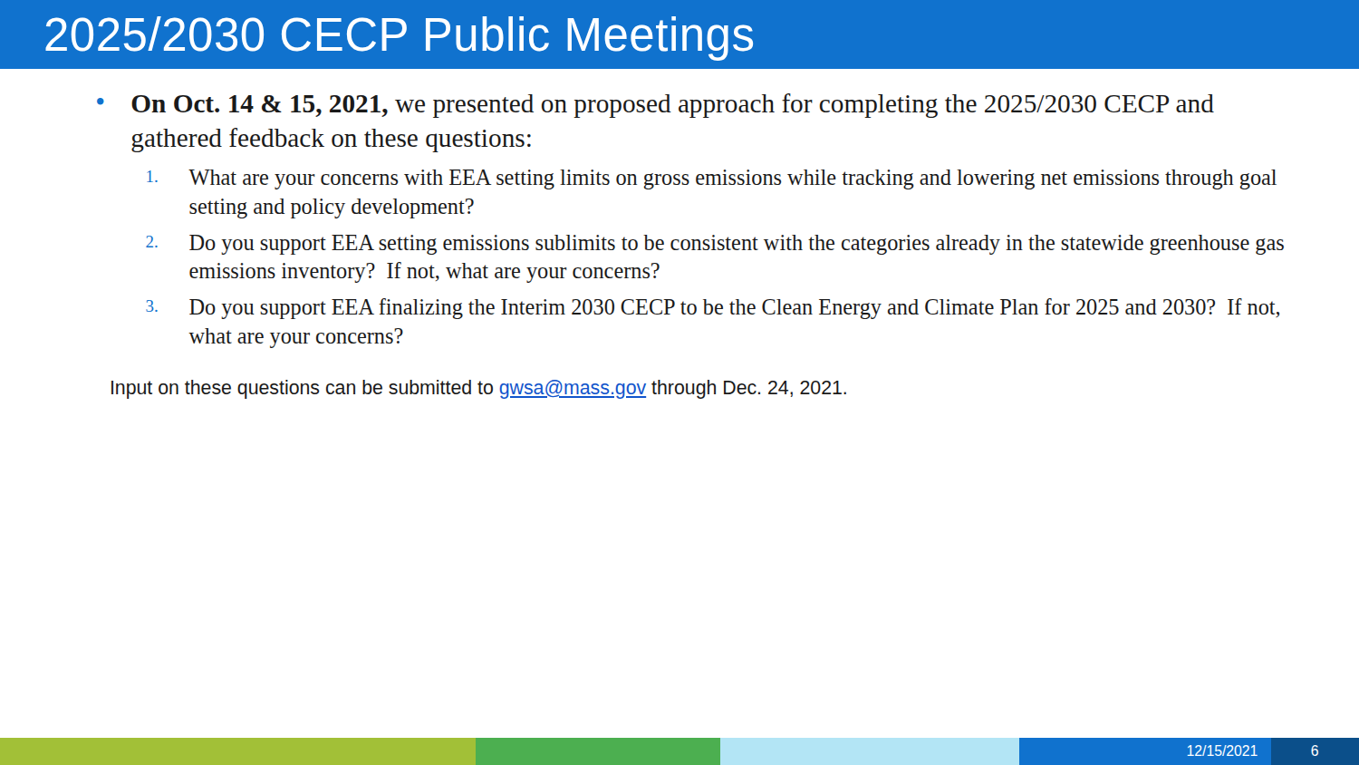2025/2030 CECP Public Meetings
On Oct. 14 & 15, 2021, we presented on proposed approach for completing the 2025/2030 CECP and gathered feedback on these questions:
What are your concerns with EEA setting limits on gross emissions while tracking and lowering net emissions through goal setting and policy development?
Do you support EEA setting emissions sublimits to be consistent with the categories already in the statewide greenhouse gas emissions inventory? If not, what are your concerns?
Do you support EEA finalizing the Interim 2030 CECP to be the Clean Energy and Climate Plan for 2025 and 2030? If not, what are your concerns?
Input on these questions can be submitted to gwsa@mass.gov through Dec. 24, 2021.
12/15/2021
6